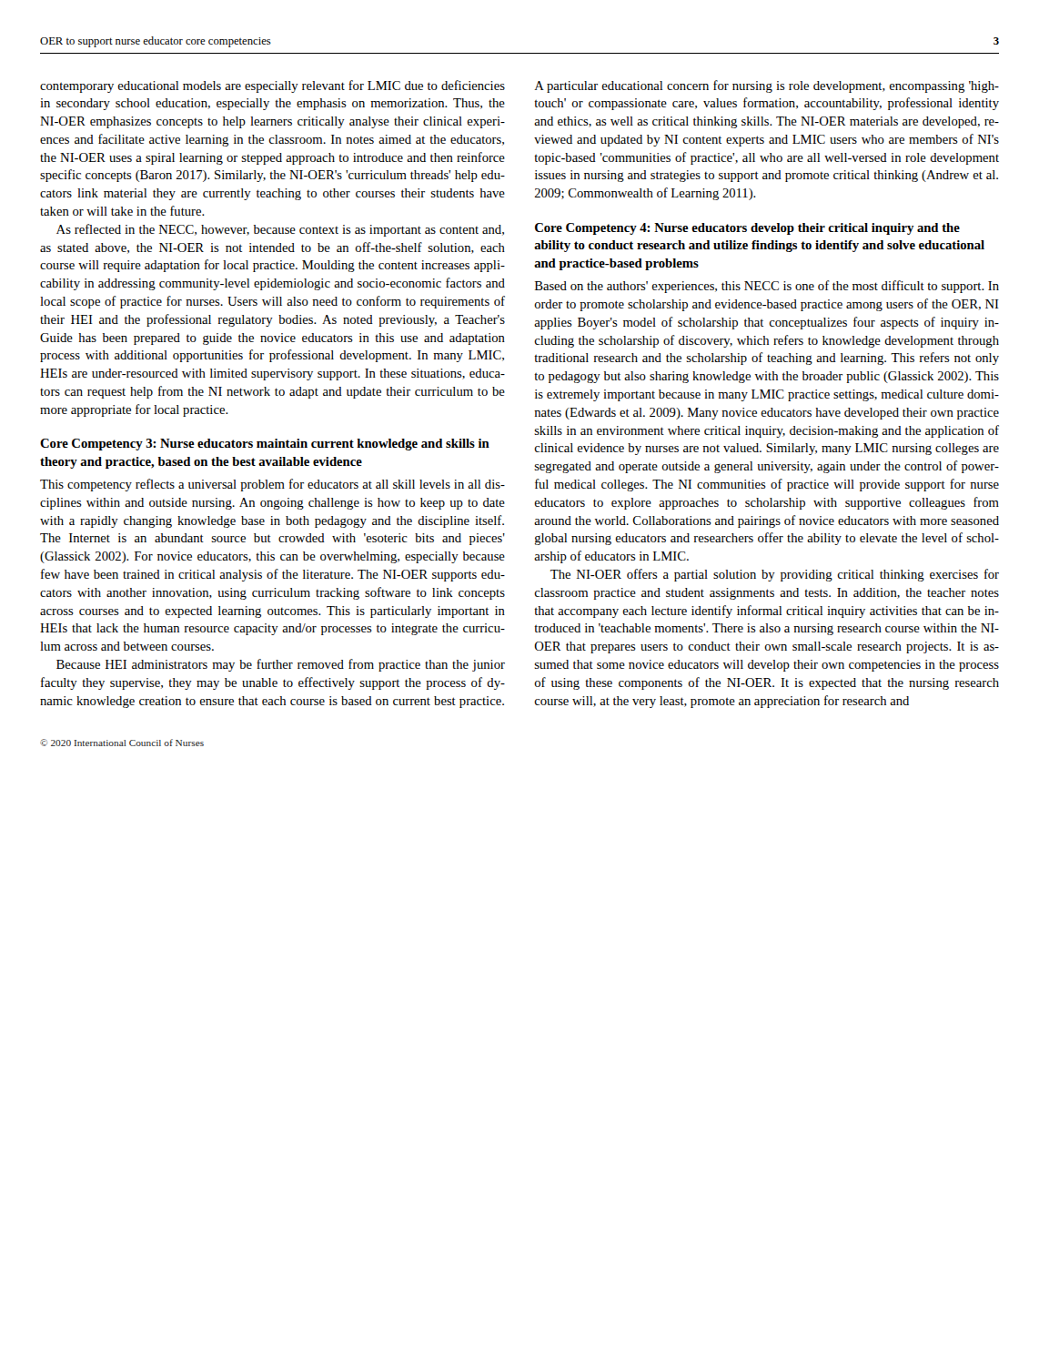OER to support nurse educator core competencies 3
contemporary educational models are especially relevant for LMIC due to deficiencies in secondary school education, especially the emphasis on memorization. Thus, the NI-OER emphasizes concepts to help learners critically analyse their clinical experiences and facilitate active learning in the classroom. In notes aimed at the educators, the NI-OER uses a spiral learning or stepped approach to introduce and then reinforce specific concepts (Baron 2017). Similarly, the NI-OER's 'curriculum threads' help educators link material they are currently teaching to other courses their students have taken or will take in the future.
As reflected in the NECC, however, because context is as important as content and, as stated above, the NI-OER is not intended to be an off-the-shelf solution, each course will require adaptation for local practice. Moulding the content increases applicability in addressing community-level epidemiologic and socio-economic factors and local scope of practice for nurses. Users will also need to conform to requirements of their HEI and the professional regulatory bodies. As noted previously, a Teacher's Guide has been prepared to guide the novice educators in this use and adaptation process with additional opportunities for professional development. In many LMIC, HEIs are under-resourced with limited supervisory support. In these situations, educators can request help from the NI network to adapt and update their curriculum to be more appropriate for local practice.
Core Competency 3: Nurse educators maintain current knowledge and skills in theory and practice, based on the best available evidence
This competency reflects a universal problem for educators at all skill levels in all disciplines within and outside nursing. An ongoing challenge is how to keep up to date with a rapidly changing knowledge base in both pedagogy and the discipline itself. The Internet is an abundant source but crowded with 'esoteric bits and pieces' (Glassick 2002). For novice educators, this can be overwhelming, especially because few have been trained in critical analysis of the literature. The NI-OER supports educators with another innovation, using curriculum tracking software to link concepts across courses and to expected learning outcomes. This is particularly important in HEIs that lack the human resource capacity and/or processes to integrate the curriculum across and between courses.
Because HEI administrators may be further removed from practice than the junior faculty they supervise, they may be unable to effectively support the process of dynamic knowledge creation to ensure that each course is based on current best practice. A particular educational concern for nursing is role development, encompassing 'high-touch' or compassionate care, values formation, accountability, professional identity and ethics, as well as critical thinking skills. The NI-OER materials are developed, reviewed and updated by NI content experts and LMIC users who are members of NI's topic-based 'communities of practice', all who are all well-versed in role development issues in nursing and strategies to support and promote critical thinking (Andrew et al. 2009; Commonwealth of Learning 2011).
Core Competency 4: Nurse educators develop their critical inquiry and the ability to conduct research and utilize findings to identify and solve educational and practice-based problems
Based on the authors' experiences, this NECC is one of the most difficult to support. In order to promote scholarship and evidence-based practice among users of the OER, NI applies Boyer's model of scholarship that conceptualizes four aspects of inquiry including the scholarship of discovery, which refers to knowledge development through traditional research and the scholarship of teaching and learning. This refers not only to pedagogy but also sharing knowledge with the broader public (Glassick 2002). This is extremely important because in many LMIC practice settings, medical culture dominates (Edwards et al. 2009). Many novice educators have developed their own practice skills in an environment where critical inquiry, decision-making and the application of clinical evidence by nurses are not valued. Similarly, many LMIC nursing colleges are segregated and operate outside a general university, again under the control of powerful medical colleges. The NI communities of practice will provide support for nurse educators to explore approaches to scholarship with supportive colleagues from around the world. Collaborations and pairings of novice educators with more seasoned global nursing educators and researchers offer the ability to elevate the level of scholarship of educators in LMIC.
The NI-OER offers a partial solution by providing critical thinking exercises for classroom practice and student assignments and tests. In addition, the teacher notes that accompany each lecture identify informal critical inquiry activities that can be introduced in 'teachable moments'. There is also a nursing research course within the NI-OER that prepares users to conduct their own small-scale research projects. It is assumed that some novice educators will develop their own competencies in the process of using these components of the NI-OER. It is expected that the nursing research course will, at the very least, promote an appreciation for research and
© 2020 International Council of Nurses